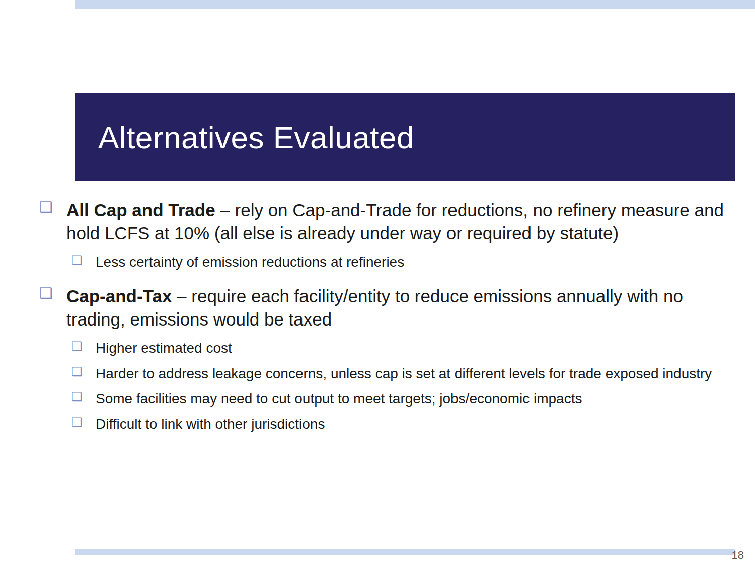Alternatives Evaluated
❑ All Cap and Trade – rely on Cap-and-Trade for reductions, no refinery measure and hold LCFS at 10% (all else is already under way or required by statute)
❑Less certainty of emission reductions at refineries
❑ Cap-and-Tax – require each facility/entity to reduce emissions annually with no trading, emissions would be taxed
❑Higher estimated cost
❑Harder to address leakage concerns, unless cap is set at different levels for trade exposed industry
❑Some facilities may need to cut output to meet targets; jobs/economic impacts
❑Difficult to link with other jurisdictions
18